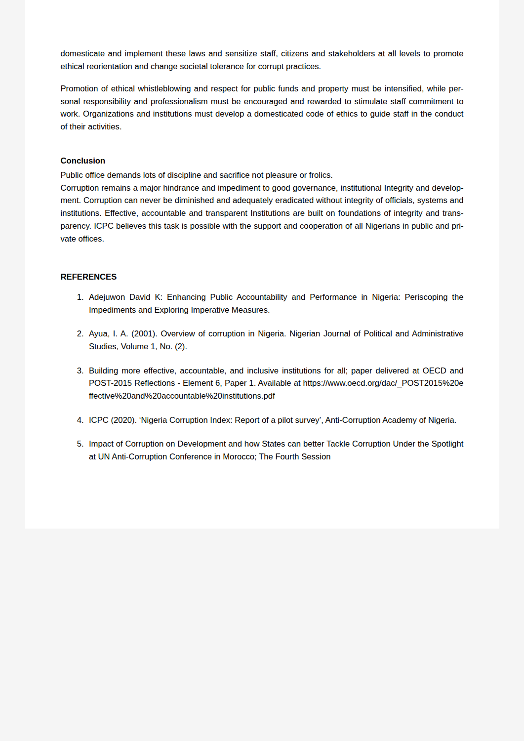domesticate and implement these laws and sensitize staff, citizens and stakeholders at all levels to promote ethical reorientation and change societal tolerance for corrupt practices.
Promotion of ethical whistleblowing and respect for public funds and property must be intensified, while personal responsibility and professionalism must be encouraged and rewarded to stimulate staff commitment to work. Organizations and institutions must develop a domesticated code of ethics to guide staff in the conduct of their activities.
Conclusion
Public office demands lots of discipline and sacrifice not pleasure or frolics.
Corruption remains a major hindrance and impediment to good governance, institutional Integrity and development. Corruption can never be diminished and adequately eradicated without integrity of officials, systems and institutions. Effective, accountable and transparent Institutions are built on foundations of integrity and transparency. ICPC believes this task is possible with the support and cooperation of all Nigerians in public and private offices.
REFERENCES
Adejuwon David K: Enhancing Public Accountability and Performance in Nigeria: Periscoping the Impediments and Exploring Imperative Measures.
Ayua, I. A. (2001). Overview of corruption in Nigeria. Nigerian Journal of Political and Administrative Studies, Volume 1, No. (2).
Building more effective, accountable, and inclusive institutions for all; paper delivered at OECD and POST-2015 Reflections - Element 6, Paper 1. Available at https://www.oecd.org/dac/_POST2015%20effective%20and%20accountable%20institutions.pdf
ICPC (2020). ‘Nigeria Corruption Index: Report of a pilot survey’, Anti-Corruption Academy of Nigeria.
Impact of Corruption on Development and how States can better Tackle Corruption Under the Spotlight at UN Anti-Corruption Conference in Morocco; The Fourth Session